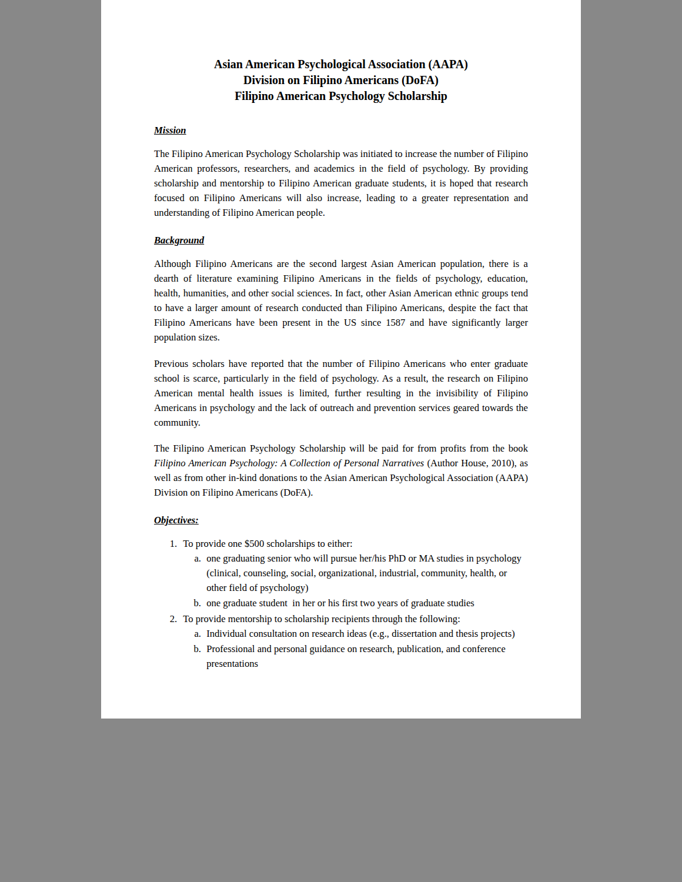Asian American Psychological Association (AAPA)
Division on Filipino Americans (DoFA)
Filipino American Psychology Scholarship
Mission
The Filipino American Psychology Scholarship was initiated to increase the number of Filipino American professors, researchers, and academics in the field of psychology. By providing scholarship and mentorship to Filipino American graduate students, it is hoped that research focused on Filipino Americans will also increase, leading to a greater representation and understanding of Filipino American people.
Background
Although Filipino Americans are the second largest Asian American population, there is a dearth of literature examining Filipino Americans in the fields of psychology, education, health, humanities, and other social sciences. In fact, other Asian American ethnic groups tend to have a larger amount of research conducted than Filipino Americans, despite the fact that Filipino Americans have been present in the US since 1587 and have significantly larger population sizes.
Previous scholars have reported that the number of Filipino Americans who enter graduate school is scarce, particularly in the field of psychology. As a result, the research on Filipino American mental health issues is limited, further resulting in the invisibility of Filipino Americans in psychology and the lack of outreach and prevention services geared towards the community.
The Filipino American Psychology Scholarship will be paid for from profits from the book Filipino American Psychology: A Collection of Personal Narratives (Author House, 2010), as well as from other in-kind donations to the Asian American Psychological Association (AAPA) Division on Filipino Americans (DoFA).
Objectives:
To provide one $500 scholarships to either:
one graduating senior who will pursue her/his PhD or MA studies in psychology (clinical, counseling, social, organizational, industrial, community, health, or other field of psychology)
one graduate student in her or his first two years of graduate studies
To provide mentorship to scholarship recipients through the following:
Individual consultation on research ideas (e.g., dissertation and thesis projects)
Professional and personal guidance on research, publication, and conference presentations